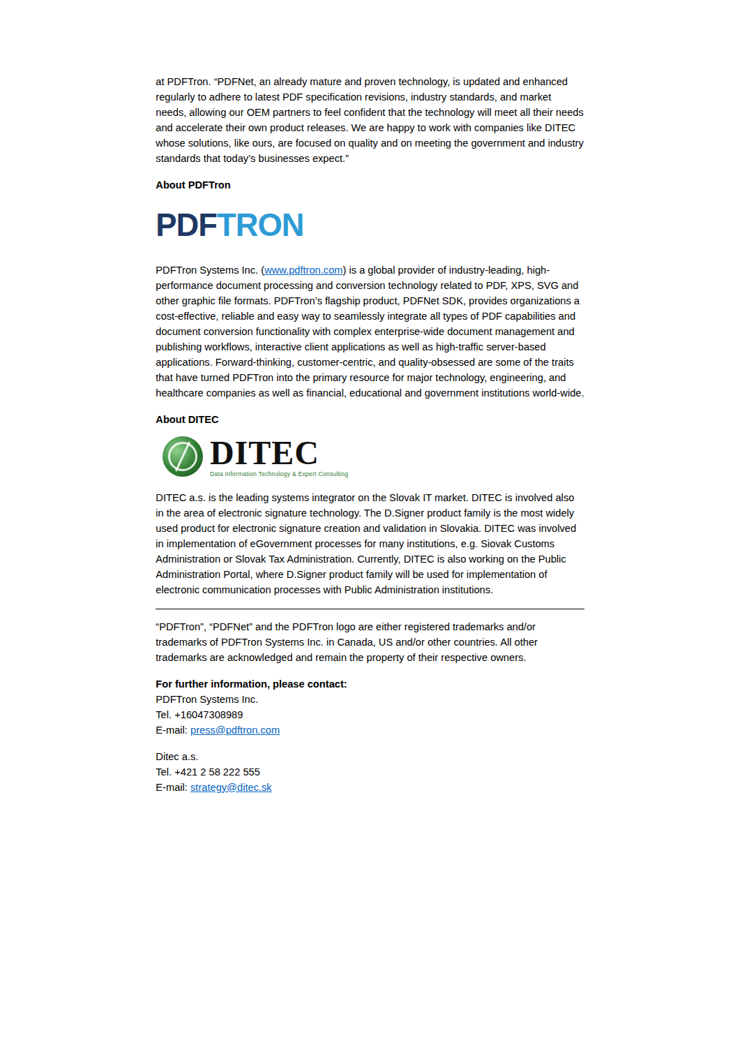at PDFTron. “PDFNet, an already mature and proven technology, is updated and enhanced regularly to adhere to latest PDF specification revisions, industry standards, and market needs, allowing our OEM partners to feel confident that the technology will meet all their needs and accelerate their own product releases. We are happy to work with companies like DITEC whose solutions, like ours, are focused on quality and on meeting the government and industry standards that today’s businesses expect.”
About PDFTron
PDFTRON
PDFTron Systems Inc. (www.pdftron.com) is a global provider of industry-leading, high-performance document processing and conversion technology related to PDF, XPS, SVG and other graphic file formats. PDFTron’s flagship product, PDFNet SDK, provides organizations a cost-effective, reliable and easy way to seamlessly integrate all types of PDF capabilities and document conversion functionality with complex enterprise-wide document management and publishing workflows, interactive client applications as well as high-traffic server-based applications. Forward-thinking, customer-centric, and quality-obsessed are some of the traits that have turned PDFTron into the primary resource for major technology, engineering, and healthcare companies as well as financial, educational and government institutions world-wide.
About DITEC
DITEC Data Information Technology & Expert Consulting
DITEC a.s. is the leading systems integrator on the Slovak IT market. DITEC is involved also in the area of electronic signature technology. The D.Signer product family is the most widely used product for electronic signature creation and validation in Slovakia. DITEC was involved in implementation of eGovernment processes for many institutions, e.g. Siovak Customs Administration or Slovak Tax Administration. Currently, DITEC is also working on the Public Administration Portal, where D.Signer product family will be used for implementation of electronic communication processes with Public Administration institutions.
“PDFTron”, “PDFNet” and the PDFTron logo are either registered trademarks and/or trademarks of PDFTron Systems Inc. in Canada, US and/or other countries. All other trademarks are acknowledged and remain the property of their respective owners.
For further information, please contact:
PDFTron Systems Inc.
Tel. +16047308989
E-mail: press@pdftron.com
Ditec a.s.
Tel. +421 2 58 222 555
E-mail: strategy@ditec.sk